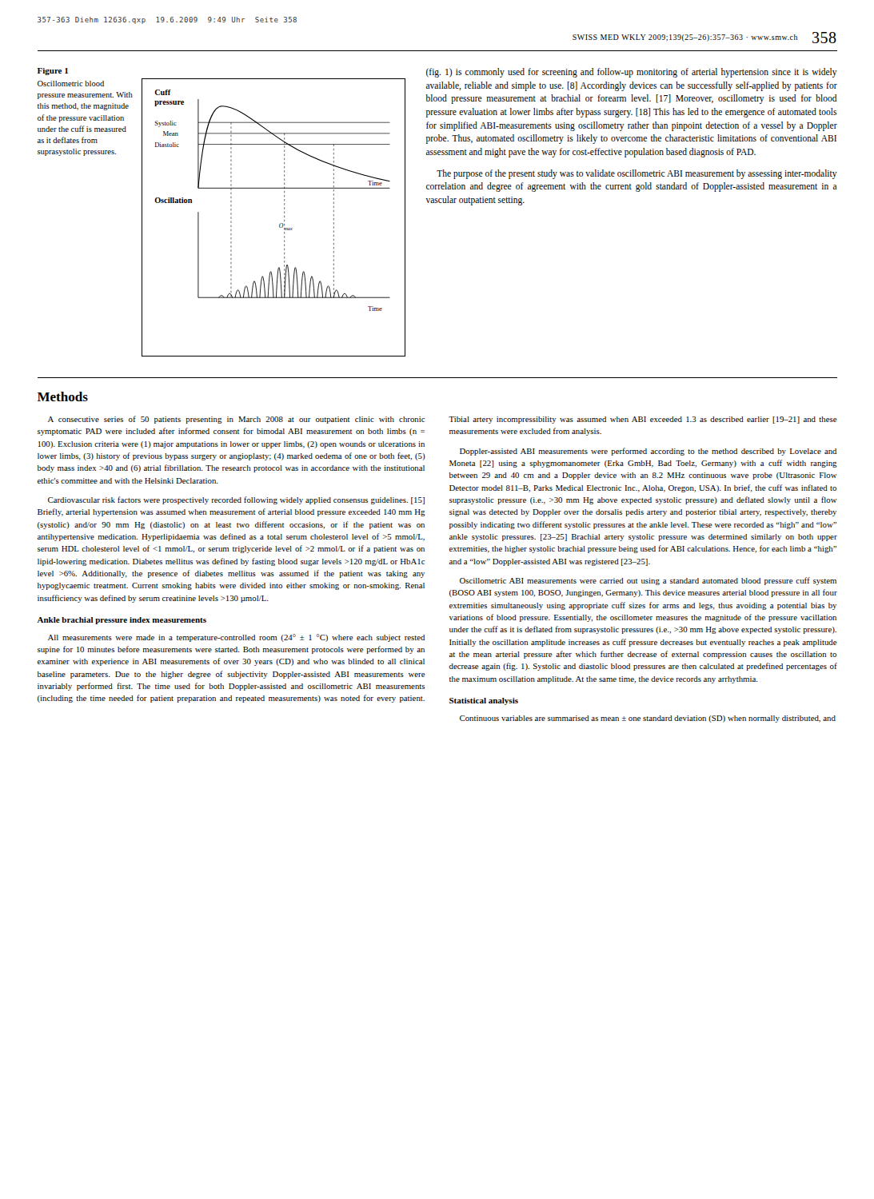357-363 Diehm 12636.qxp 19.6.2009 9:49 Uhr Seite 358
SWISS MED WKLY 2009;139(25–26):357–363 · www.smw.ch 358
Figure 1
Oscillometric blood pressure measurement. With this method, the magnitude of the pressure vacillation under the cuff is measured as it deflates from suprasystolic pressures.
Cuff pressure Systolic Mean Diastolic Time Oscillation O max Time
(fig. 1) is commonly used for screening and follow-up monitoring of arterial hypertension since it is widely available, reliable and simple to use. [8] Accordingly devices can be successfully self-applied by patients for blood pressure measurement at brachial or forearm level. [17] Moreover, oscillometry is used for blood pressure evaluation at lower limbs after bypass surgery. [18] This has led to the emergence of automated tools for simplified ABI-measurements using oscillometry rather than pinpoint detection of a vessel by a Doppler probe. Thus, automated oscillometry is likely to overcome the characteristic limitations of conventional ABI assessment and might pave the way for cost-effective population based diagnosis of PAD.
The purpose of the present study was to validate oscillometric ABI measurement by assessing inter-modality correlation and degree of agreement with the current gold standard of Doppler-assisted measurement in a vascular outpatient setting.
Methods
A consecutive series of 50 patients presenting in March 2008 at our outpatient clinic with chronic symptomatic PAD were included after informed consent for bimodal ABI measurement on both limbs (n = 100). Exclusion criteria were (1) major amputations in lower or upper limbs, (2) open wounds or ulcerations in lower limbs, (3) history of previous bypass surgery or angioplasty; (4) marked oedema of one or both feet, (5) body mass index >40 and (6) atrial fibrillation. The research protocol was in accordance with the institutional ethic's committee and with the Helsinki Declaration.
Cardiovascular risk factors were prospectively recorded following widely applied consensus guidelines. [15] Briefly, arterial hypertension was assumed when measurement of arterial blood pressure exceeded 140 mm Hg (systolic) and/or 90 mm Hg (diastolic) on at least two different occasions, or if the patient was on antihypertensive medication. Hyperlipidaemia was defined as a total serum cholesterol level of >5 mmol/L, serum HDL cholesterol level of <1 mmol/L, or serum triglyceride level of >2 mmol/L or if a patient was on lipid-lowering medication. Diabetes mellitus was defined by fasting blood sugar levels >120 mg/dL or HbA1c level >6%. Additionally, the presence of diabetes mellitus was assumed if the patient was taking any hypoglycaemic treatment. Current smoking habits were divided into either smoking or non-smoking. Renal insufficiency was defined by serum creatinine levels >130 µmol/L.
Ankle brachial pressure index measurements
All measurements were made in a temperature-controlled room (24° ± 1 °C) where each subject rested supine for 10 minutes before measurements were started. Both measurement protocols were performed by an examiner with experience in ABI measurements of over 30 years (CD) and who was blinded to all clinical baseline parameters. Due to the higher degree of subjectivity Doppler-assisted ABI measurements were invariably performed first. The time used for both Doppler-assisted and oscillometric ABI measurements (including the time needed for patient preparation and repeated measurements) was noted for every patient. Tibial artery incompressibility was assumed when ABI exceeded 1.3 as described earlier [19–21] and these measurements were excluded from analysis.
Doppler-assisted ABI measurements were performed according to the method described by Lovelace and Moneta [22] using a sphygmomanometer (Erka GmbH, Bad Toelz, Germany) with a cuff width ranging between 29 and 40 cm and a Doppler device with an 8.2 MHz continuous wave probe (Ultrasonic Flow Detector model 811–B, Parks Medical Electronic Inc., Aloha, Oregon, USA). In brief, the cuff was inflated to suprasystolic pressure (i.e., >30 mm Hg above expected systolic pressure) and deflated slowly until a flow signal was detected by Doppler over the dorsalis pedis artery and posterior tibial artery, respectively, thereby possibly indicating two different systolic pressures at the ankle level. These were recorded as “high” and “low” ankle systolic pressures. [23–25] Brachial artery systolic pressure was determined similarly on both upper extremities, the higher systolic brachial pressure being used for ABI calculations. Hence, for each limb a “high” and a “low” Doppler-assisted ABI was registered [23–25].
Oscillometric ABI measurements were carried out using a standard automated blood pressure cuff system (BOSO ABI system 100, BOSO, Jungingen, Germany). This device measures arterial blood pressure in all four extremities simultaneously using appropriate cuff sizes for arms and legs, thus avoiding a potential bias by variations of blood pressure. Essentially, the oscillometer measures the magnitude of the pressure vacillation under the cuff as it is deflated from suprasystolic pressures (i.e., >30 mm Hg above expected systolic pressure). Initially the oscillation amplitude increases as cuff pressure decreases but eventually reaches a peak amplitude at the mean arterial pressure after which further decrease of external compression causes the oscillation to decrease again (fig. 1). Systolic and diastolic blood pressures are then calculated at predefined percentages of the maximum oscillation amplitude. At the same time, the device records any arrhythmia.
Statistical analysis
Continuous variables are summarised as mean ± one standard deviation (SD) when normally distributed, and